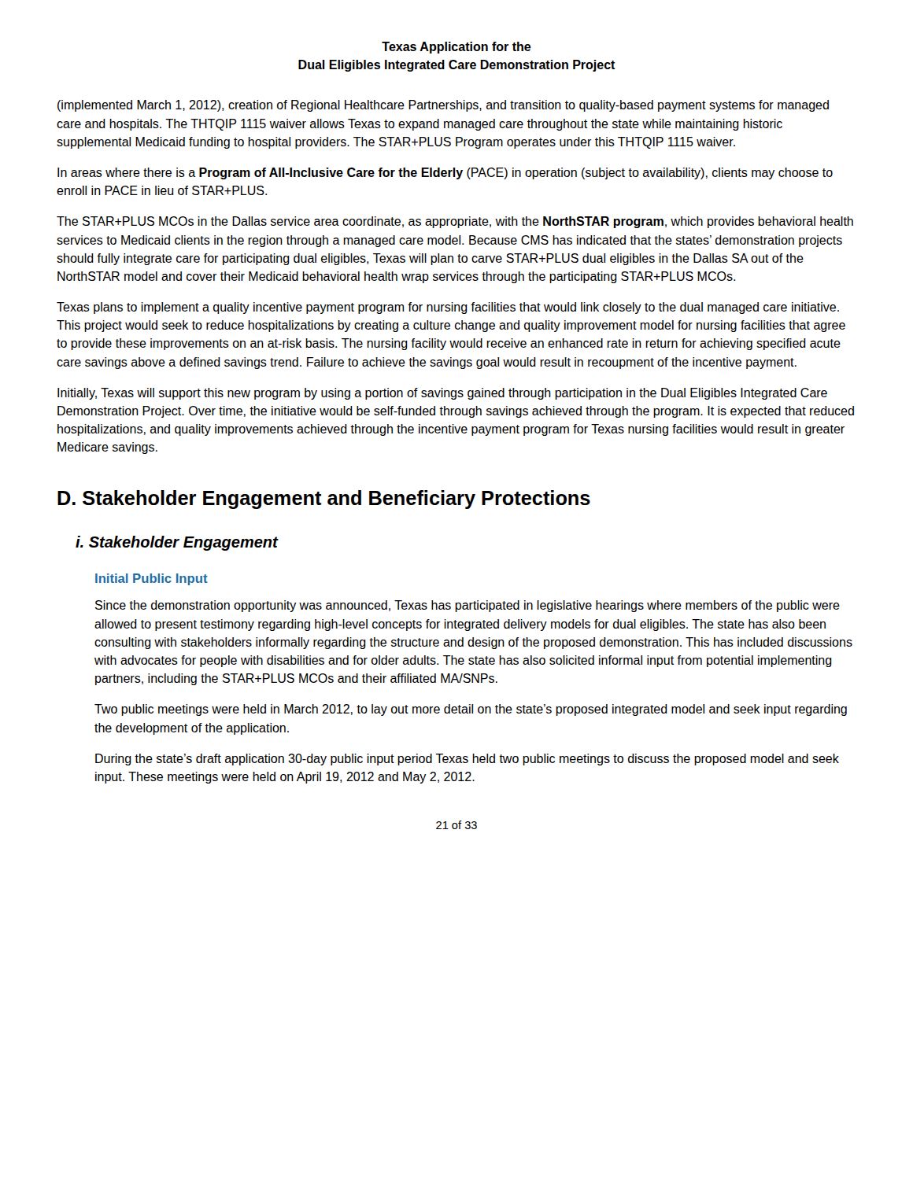Texas Application for the Dual Eligibles Integrated Care Demonstration Project
(implemented March 1, 2012), creation of Regional Healthcare Partnerships, and transition to quality-based payment systems for managed care and hospitals. The THTQIP 1115 waiver allows Texas to expand managed care throughout the state while maintaining historic supplemental Medicaid funding to hospital providers. The STAR+PLUS Program operates under this THTQIP 1115 waiver.
In areas where there is a Program of All-Inclusive Care for the Elderly (PACE) in operation (subject to availability), clients may choose to enroll in PACE in lieu of STAR+PLUS.
The STAR+PLUS MCOs in the Dallas service area coordinate, as appropriate, with the NorthSTAR program, which provides behavioral health services to Medicaid clients in the region through a managed care model. Because CMS has indicated that the states’ demonstration projects should fully integrate care for participating dual eligibles, Texas will plan to carve STAR+PLUS dual eligibles in the Dallas SA out of the NorthSTAR model and cover their Medicaid behavioral health wrap services through the participating STAR+PLUS MCOs.
Texas plans to implement a quality incentive payment program for nursing facilities that would link closely to the dual managed care initiative. This project would seek to reduce hospitalizations by creating a culture change and quality improvement model for nursing facilities that agree to provide these improvements on an at-risk basis. The nursing facility would receive an enhanced rate in return for achieving specified acute care savings above a defined savings trend. Failure to achieve the savings goal would result in recoupment of the incentive payment.
Initially, Texas will support this new program by using a portion of savings gained through participation in the Dual Eligibles Integrated Care Demonstration Project. Over time, the initiative would be self-funded through savings achieved through the program. It is expected that reduced hospitalizations, and quality improvements achieved through the incentive payment program for Texas nursing facilities would result in greater Medicare savings.
D. Stakeholder Engagement and Beneficiary Protections
i. Stakeholder Engagement
Initial Public Input
Since the demonstration opportunity was announced, Texas has participated in legislative hearings where members of the public were allowed to present testimony regarding high-level concepts for integrated delivery models for dual eligibles. The state has also been consulting with stakeholders informally regarding the structure and design of the proposed demonstration. This has included discussions with advocates for people with disabilities and for older adults. The state has also solicited informal input from potential implementing partners, including the STAR+PLUS MCOs and their affiliated MA/SNPs.
Two public meetings were held in March 2012, to lay out more detail on the state’s proposed integrated model and seek input regarding the development of the application.
During the state’s draft application 30-day public input period Texas held two public meetings to discuss the proposed model and seek input. These meetings were held on April 19, 2012 and May 2, 2012.
21 of 33